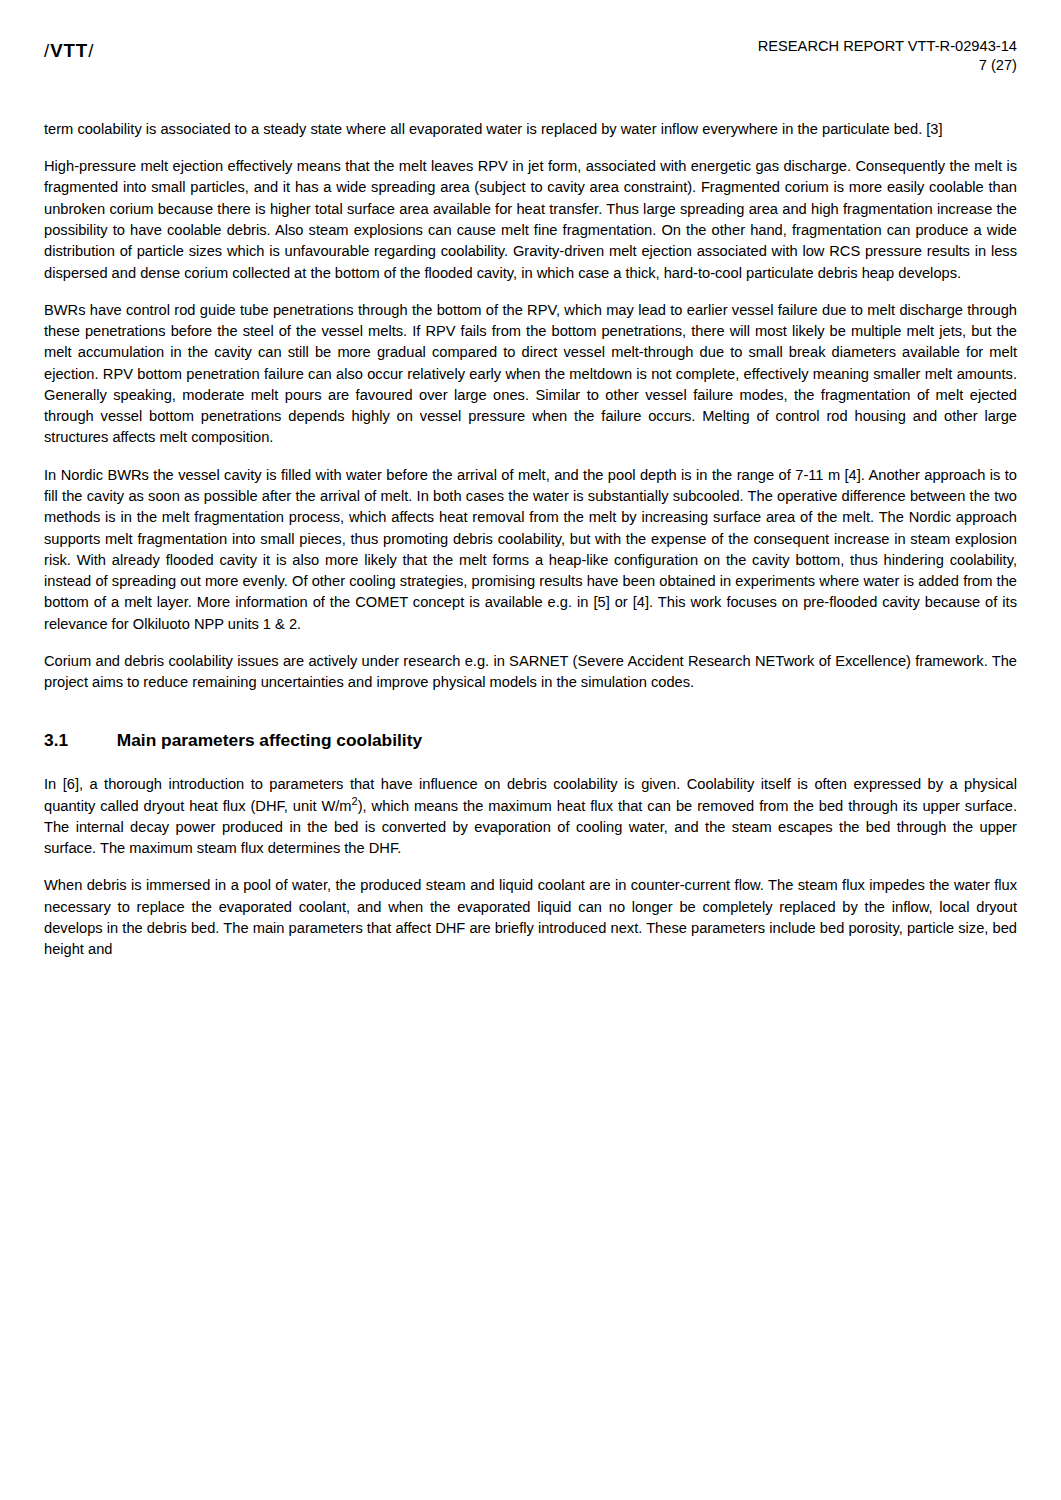/VTT/
RESEARCH REPORT VTT-R-02943-14
7 (27)
term coolability is associated to a steady state where all evaporated water is replaced by water inflow everywhere in the particulate bed. [3]
High-pressure melt ejection effectively means that the melt leaves RPV in jet form, associated with energetic gas discharge. Consequently the melt is fragmented into small particles, and it has a wide spreading area (subject to cavity area constraint). Fragmented corium is more easily coolable than unbroken corium because there is higher total surface area available for heat transfer. Thus large spreading area and high fragmentation increase the possibility to have coolable debris. Also steam explosions can cause melt fine fragmentation. On the other hand, fragmentation can produce a wide distribution of particle sizes which is unfavourable regarding coolability. Gravity-driven melt ejection associated with low RCS pressure results in less dispersed and dense corium collected at the bottom of the flooded cavity, in which case a thick, hard-to-cool particulate debris heap develops.
BWRs have control rod guide tube penetrations through the bottom of the RPV, which may lead to earlier vessel failure due to melt discharge through these penetrations before the steel of the vessel melts. If RPV fails from the bottom penetrations, there will most likely be multiple melt jets, but the melt accumulation in the cavity can still be more gradual compared to direct vessel melt-through due to small break diameters available for melt ejection. RPV bottom penetration failure can also occur relatively early when the meltdown is not complete, effectively meaning smaller melt amounts. Generally speaking, moderate melt pours are favoured over large ones. Similar to other vessel failure modes, the fragmentation of melt ejected through vessel bottom penetrations depends highly on vessel pressure when the failure occurs. Melting of control rod housing and other large structures affects melt composition.
In Nordic BWRs the vessel cavity is filled with water before the arrival of melt, and the pool depth is in the range of 7-11 m [4]. Another approach is to fill the cavity as soon as possible after the arrival of melt. In both cases the water is substantially subcooled. The operative difference between the two methods is in the melt fragmentation process, which affects heat removal from the melt by increasing surface area of the melt. The Nordic approach supports melt fragmentation into small pieces, thus promoting debris coolability, but with the expense of the consequent increase in steam explosion risk. With already flooded cavity it is also more likely that the melt forms a heap-like configuration on the cavity bottom, thus hindering coolability, instead of spreading out more evenly. Of other cooling strategies, promising results have been obtained in experiments where water is added from the bottom of a melt layer. More information of the COMET concept is available e.g. in [5] or [4]. This work focuses on pre-flooded cavity because of its relevance for Olkiluoto NPP units 1 & 2.
Corium and debris coolability issues are actively under research e.g. in SARNET (Severe Accident Research NETwork of Excellence) framework. The project aims to reduce remaining uncertainties and improve physical models in the simulation codes.
3.1 Main parameters affecting coolability
In [6], a thorough introduction to parameters that have influence on debris coolability is given. Coolability itself is often expressed by a physical quantity called dryout heat flux (DHF, unit W/m2), which means the maximum heat flux that can be removed from the bed through its upper surface. The internal decay power produced in the bed is converted by evaporation of cooling water, and the steam escapes the bed through the upper surface. The maximum steam flux determines the DHF.
When debris is immersed in a pool of water, the produced steam and liquid coolant are in counter-current flow. The steam flux impedes the water flux necessary to replace the evaporated coolant, and when the evaporated liquid can no longer be completely replaced by the inflow, local dryout develops in the debris bed. The main parameters that affect DHF are briefly introduced next. These parameters include bed porosity, particle size, bed height and